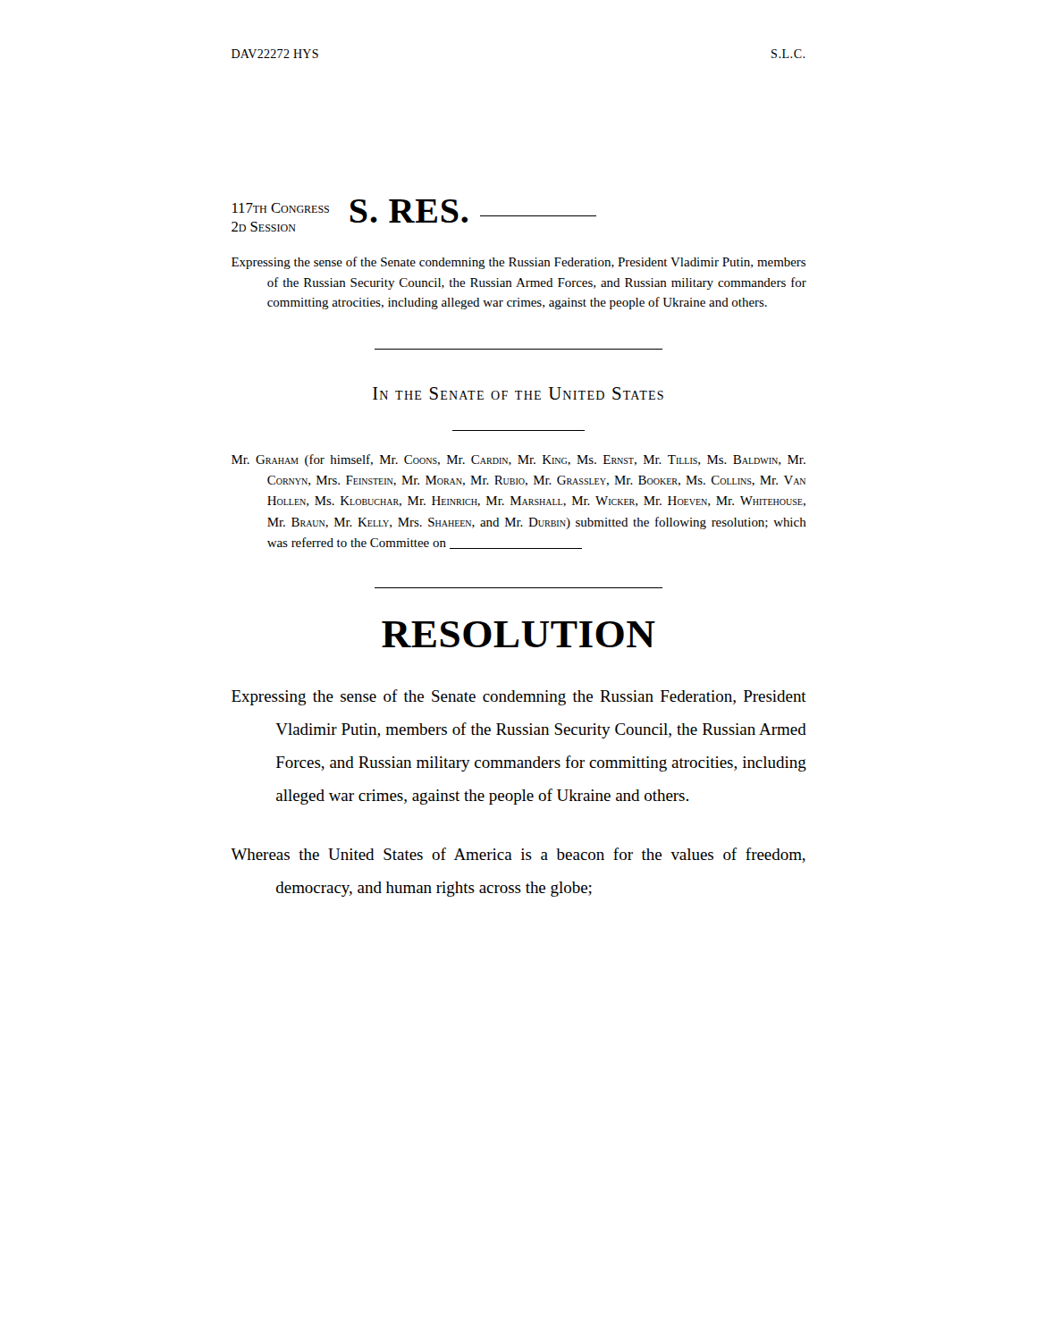DAV22272 HYS
S.L.C.
117th Congress
2d Session
S. RES.
Expressing the sense of the Senate condemning the Russian Federation, President Vladimir Putin, members of the Russian Security Council, the Russian Armed Forces, and Russian military commanders for committing atrocities, including alleged war crimes, against the people of Ukraine and others.
In the Senate of the United States
Mr. Graham (for himself, Mr. Coons, Mr. Cardin, Mr. King, Ms. Ernst, Mr. Tillis, Ms. Baldwin, Mr. Cornyn, Mrs. Feinstein, Mr. Moran, Mr. Rubio, Mr. Grassley, Mr. Booker, Ms. Collins, Mr. Van Hollen, Ms. Klobuchar, Mr. Heinrich, Mr. Marshall, Mr. Wicker, Mr. Hoeven, Mr. Whitehouse, Mr. Braun, Mr. Kelly, Mrs. Shaheen, and Mr. Durbin) submitted the following resolution; which was referred to the Committee on
RESOLUTION
Expressing the sense of the Senate condemning the Russian Federation, President Vladimir Putin, members of the Russian Security Council, the Russian Armed Forces, and Russian military commanders for committing atrocities, including alleged war crimes, against the people of Ukraine and others.
Whereas the United States of America is a beacon for the values of freedom, democracy, and human rights across the globe;